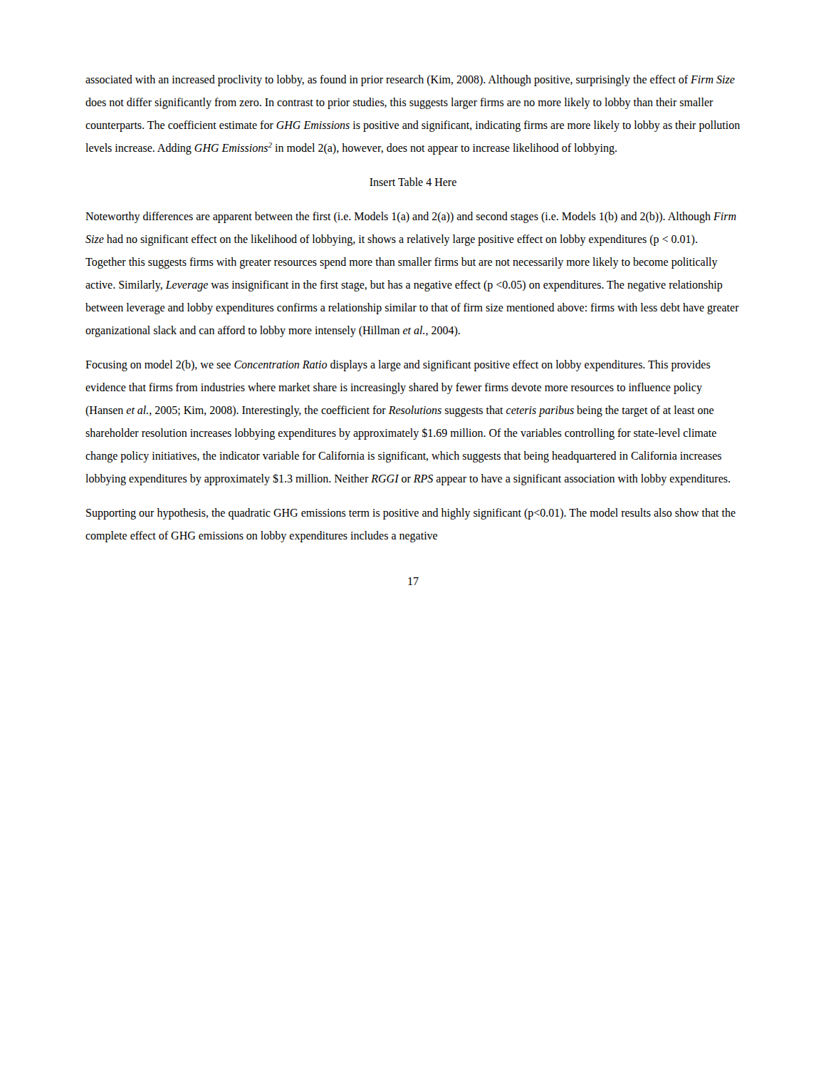associated with an increased proclivity to lobby, as found in prior research (Kim, 2008). Although positive, surprisingly the effect of Firm Size does not differ significantly from zero. In contrast to prior studies, this suggests larger firms are no more likely to lobby than their smaller counterparts. The coefficient estimate for GHG Emissions is positive and significant, indicating firms are more likely to lobby as their pollution levels increase. Adding GHG Emissions2 in model 2(a), however, does not appear to increase likelihood of lobbying.
Insert Table 4 Here
Noteworthy differences are apparent between the first (i.e. Models 1(a) and 2(a)) and second stages (i.e. Models 1(b) and 2(b)). Although Firm Size had no significant effect on the likelihood of lobbying, it shows a relatively large positive effect on lobby expenditures (p < 0.01). Together this suggests firms with greater resources spend more than smaller firms but are not necessarily more likely to become politically active. Similarly, Leverage was insignificant in the first stage, but has a negative effect (p <0.05) on expenditures. The negative relationship between leverage and lobby expenditures confirms a relationship similar to that of firm size mentioned above: firms with less debt have greater organizational slack and can afford to lobby more intensely (Hillman et al., 2004).
Focusing on model 2(b), we see Concentration Ratio displays a large and significant positive effect on lobby expenditures. This provides evidence that firms from industries where market share is increasingly shared by fewer firms devote more resources to influence policy (Hansen et al., 2005; Kim, 2008). Interestingly, the coefficient for Resolutions suggests that ceteris paribus being the target of at least one shareholder resolution increases lobbying expenditures by approximately $1.69 million. Of the variables controlling for state-level climate change policy initiatives, the indicator variable for California is significant, which suggests that being headquartered in California increases lobbying expenditures by approximately $1.3 million. Neither RGGI or RPS appear to have a significant association with lobby expenditures.
Supporting our hypothesis, the quadratic GHG emissions term is positive and highly significant (p<0.01). The model results also show that the complete effect of GHG emissions on lobby expenditures includes a negative
17